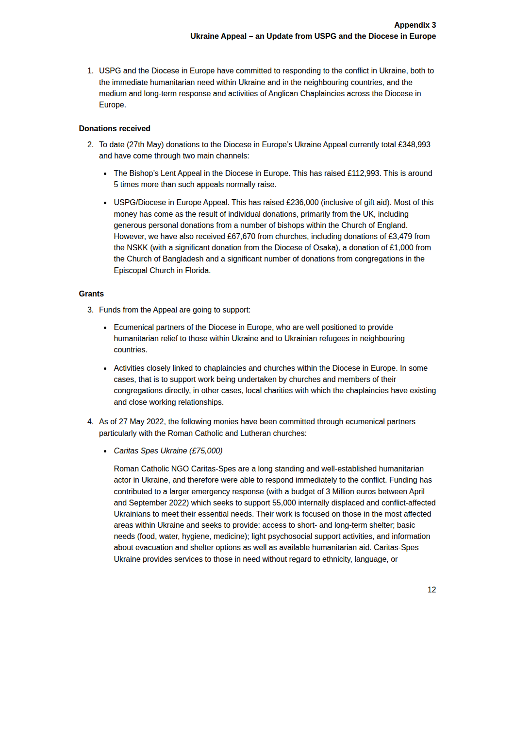Appendix 3 Ukraine Appeal – an Update from USPG and the Diocese in Europe
USPG and the Diocese in Europe have committed to responding to the conflict in Ukraine, both to the immediate humanitarian need within Ukraine and in the neighbouring countries, and the medium and long-term response and activities of Anglican Chaplaincies across the Diocese in Europe.
Donations received
To date (27th May) donations to the Diocese in Europe’s Ukraine Appeal currently total £348,993 and have come through two main channels:
The Bishop’s Lent Appeal in the Diocese in Europe. This has raised £112,993. This is around 5 times more than such appeals normally raise.
USPG/Diocese in Europe Appeal. This has raised £236,000 (inclusive of gift aid). Most of this money has come as the result of individual donations, primarily from the UK, including generous personal donations from a number of bishops within the Church of England. However, we have also received £67,670 from churches, including donations of £3,479 from the NSKK (with a significant donation from the Diocese of Osaka), a donation of £1,000 from the Church of Bangladesh and a significant number of donations from congregations in the Episcopal Church in Florida.
Grants
Funds from the Appeal are going to support:
Ecumenical partners of the Diocese in Europe, who are well positioned to provide humanitarian relief to those within Ukraine and to Ukrainian refugees in neighbouring countries.
Activities closely linked to chaplaincies and churches within the Diocese in Europe. In some cases, that is to support work being undertaken by churches and members of their congregations directly, in other cases, local charities with which the chaplaincies have existing and close working relationships.
As of 27 May 2022, the following monies have been committed through ecumenical partners particularly with the Roman Catholic and Lutheran churches:
Caritas Spes Ukraine (£75,000)
Roman Catholic NGO Caritas-Spes are a long standing and well-established humanitarian actor in Ukraine, and therefore were able to respond immediately to the conflict. Funding has contributed to a larger emergency response (with a budget of 3 Million euros between April and September 2022) which seeks to support 55,000 internally displaced and conflict-affected Ukrainians to meet their essential needs. Their work is focused on those in the most affected areas within Ukraine and seeks to provide: access to short- and long-term shelter; basic needs (food, water, hygiene, medicine); light psychosocial support activities, and information about evacuation and shelter options as well as available humanitarian aid. Caritas-Spes Ukraine provides services to those in need without regard to ethnicity, language, or
12